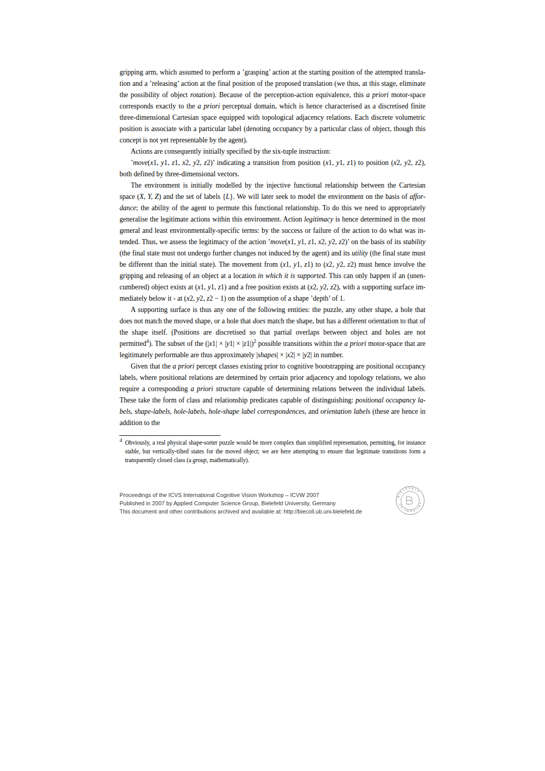gripping arm, which assumed to perform a ’grasping’ action at the starting position of the attempted translation and a ’releasing’ action at the final position of the proposed translation (we thus, at this stage, eliminate the possibility of object rotation). Because of the perception-action equivalence, this a priori motor-space corresponds exactly to the a priori perceptual domain, which is hence characterised as a discretised finite three-dimensional Cartesian space equipped with topological adjacency relations. Each discrete volumetric position is associate with a particular label (denoting occupancy by a particular class of object, though this concept is not yet representable by the agent).
Actions are consequently initially specified by the six-tuple instruction:
’move(x1, y1, z1, x2, y2, z2)’ indicating a transition from position (x1, y1, z1) to position (x2, y2, z2), both defined by three-dimensional vectors.
The environment is initially modelled by the injective functional relationship between the Cartesian space (X, Y, Z) and the set of labels {L}. We will later seek to model the environment on the basis of affordance; the ability of the agent to permute this functional relationship. To do this we need to appropriately generalise the legitimate actions within this environment. Action legitimacy is hence determined in the most general and least environmentally-specific terms: by the success or failure of the action to do what was intended. Thus, we assess the legitimacy of the action ’move(x1, y1, z1, x2, y2, z2)’ on the basis of its stability (the final state must not undergo further changes not induced by the agent) and its utility (the final state must be different than the initial state). The movement from (x1, y1, z1) to (x2, y2, z2) must hence involve the gripping and releasing of an object at a location in which it is supported. This can only happen if an (unencumbered) object exists at (x1, y1, z1) and a free position exists at (x2, y2, z2), with a supporting surface immediately below it - at (x2, y2, z2 − 1) on the assumption of a shape ’depth’ of 1.
A supporting surface is thus any one of the following entities: the puzzle, any other shape, a hole that does not match the moved shape, or a hole that does match the shape, but has a different orientation to that of the shape itself. (Positions are discretised so that partial overlaps between object and holes are not permitted4). The subset of the (|x1| × |y1| × |z1|)2 possible transitions within the a priori motor-space that are legitimately performable are thus approximately |shapes| × |x2| × |y2| in number.
Given that the a priori percept classes existing prior to cognitive bootstrapping are positional occupancy labels, where positional relations are determined by certain prior adjacency and topology relations, we also require a corresponding a priori structure capable of determining relations between the individual labels. These take the form of class and relationship predicates capable of distinguishing: positional occupancy labels, shape-labels, hole-labels, hole-shape label correspondences, and orientation labels (these are hence in addition to the
4
Obviously, a real physical shape-sorter puzzle would be more complex than simplified representation, permitting, for instance stable, but vertically-tilted states for the moved object; we are here attempting to ensure that legitimate transitions form a transparently closed class (a group, mathematically).
Proceedings of the ICVS International Cognitive Vision Workshop – ICVW 2007
Published in 2007 by Applied Computer Science Group, Bielefeld University, Germany
This document and other contributions archived and available at: http://biecoll.ub.uni-bielefeld.de
B I E L E F E L D U N I V E R S I T Ä T